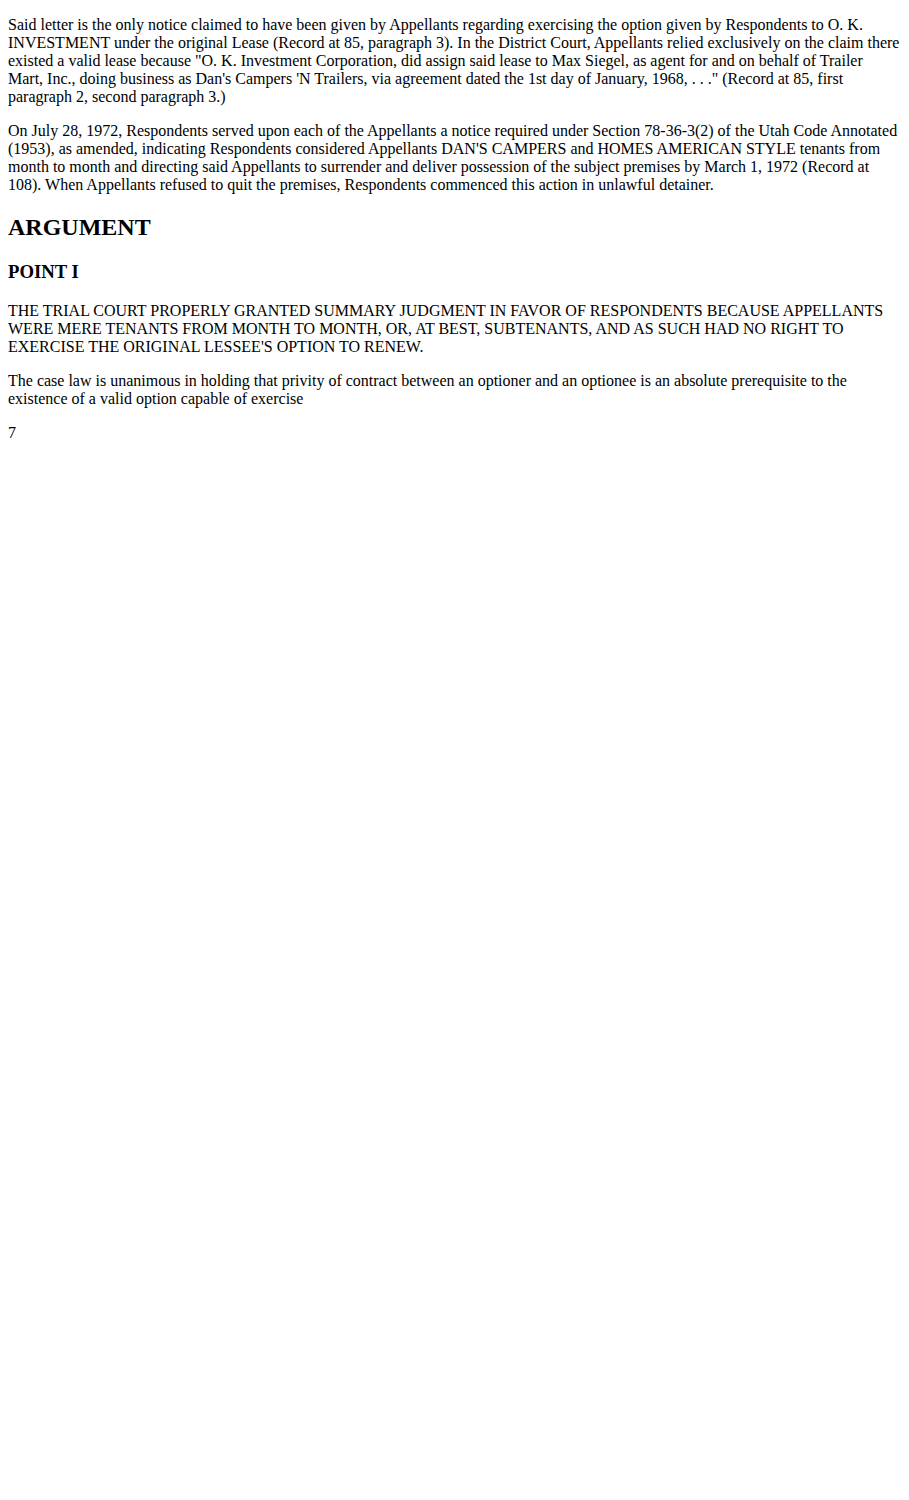Said letter is the only notice claimed to have been given by Appellants regarding exercising the option given by Respondents to O. K. INVESTMENT under the original Lease (Record at 85, paragraph 3). In the District Court, Appellants relied exclusively on the claim there existed a valid lease because "O. K. Investment Corporation, did assign said lease to Max Siegel, as agent for and on behalf of Trailer Mart, Inc., doing business as Dan's Campers 'N Trailers, via agreement dated the 1st day of January, 1968, . . ." (Record at 85, first paragraph 2, second paragraph 3.)
On July 28, 1972, Respondents served upon each of the Appellants a notice required under Section 78-36-3(2) of the Utah Code Annotated (1953), as amended, indicating Respondents considered Appellants DAN'S CAMPERS and HOMES AMERICAN STYLE tenants from month to month and directing said Appellants to surrender and deliver possession of the subject premises by March 1, 1972 (Record at 108). When Appellants refused to quit the premises, Respondents commenced this action in unlawful detainer.
ARGUMENT
POINT I
THE TRIAL COURT PROPERLY GRANTED SUMMARY JUDGMENT IN FAVOR OF RESPONDENTS BECAUSE APPELLANTS WERE MERE TENANTS FROM MONTH TO MONTH, OR, AT BEST, SUBTENANTS, AND AS SUCH HAD NO RIGHT TO EXERCISE THE ORIGINAL LESSEE'S OPTION TO RENEW.
The case law is unanimous in holding that privity of contract between an optioner and an optionee is an absolute prerequisite to the existence of a valid option capable of exercise
7